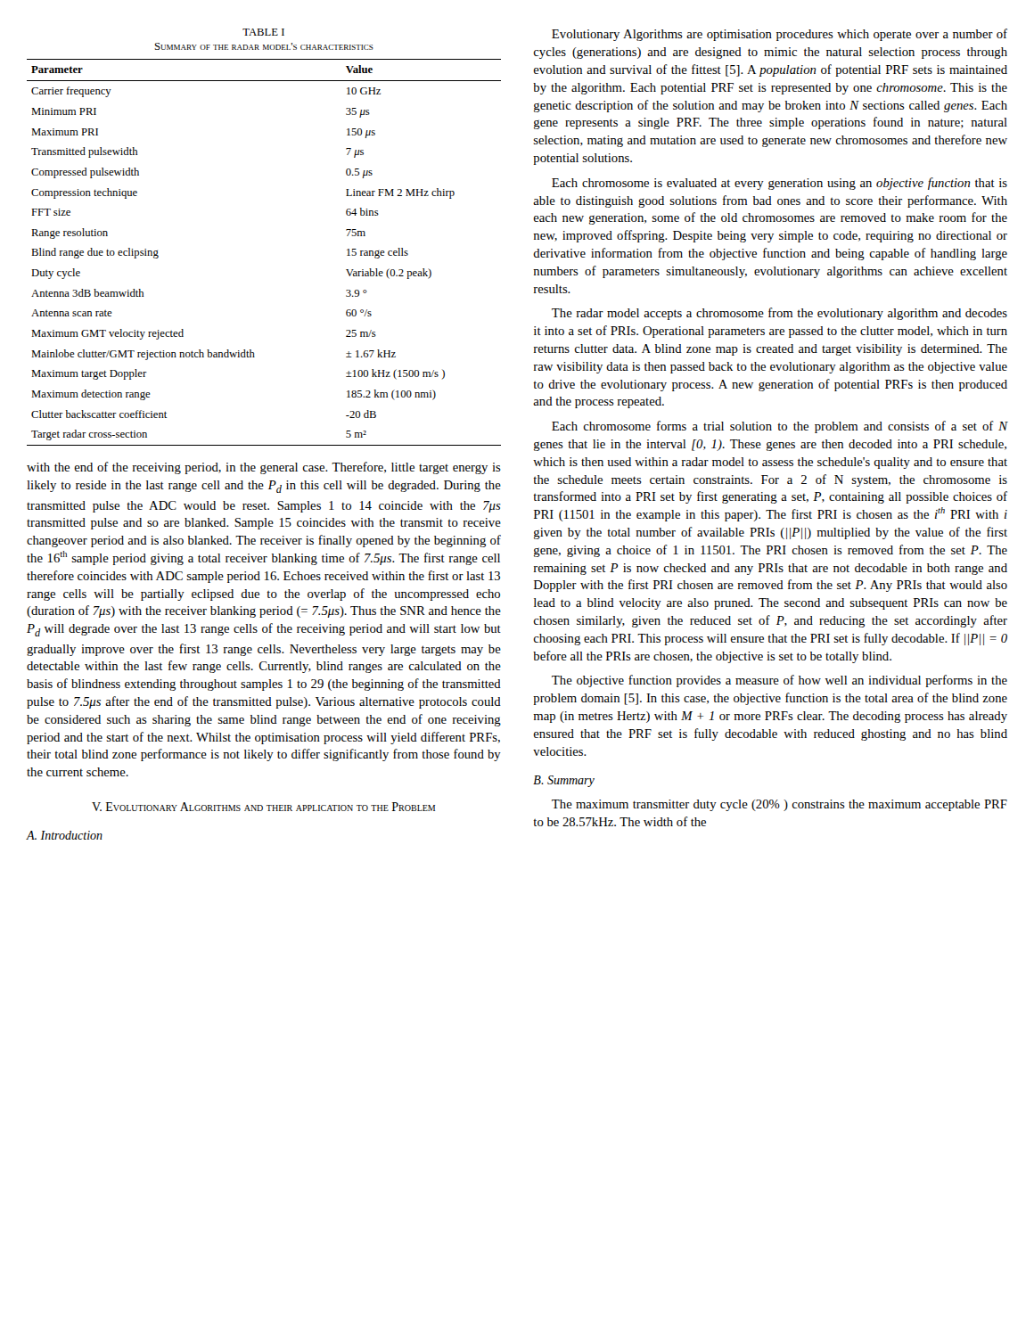TABLE I
Summary of the radar model's characteristics
| Parameter | Value |
| --- | --- |
| Carrier frequency | 10 GHz |
| Minimum PRI | 35 μ s |
| Maximum PRI | 150 μ s |
| Transmitted pulsewidth | 7 μ s |
| Compressed pulsewidth | 0.5 μ s |
| Compression technique | Linear FM 2 MHz chirp |
| FFT size | 64 bins |
| Range resolution | 75m |
| Blind range due to eclipsing | 15 range cells |
| Duty cycle | Variable (0.2 peak) |
| Antenna 3dB beamwidth | 3.9 ° |
| Antenna scan rate | 60 °/s |
| Maximum GMT velocity rejected | 25 m/s |
| Mainlobe clutter/GMT rejection notch bandwidth | ± 1.67 kHz |
| Maximum target Doppler | ±100 kHz (1500 m/s ) |
| Maximum detection range | 185.2 km (100 nmi) |
| Clutter backscatter coefficient | -20 dB |
| Target radar cross-section | 5 m² |
with the end of the receiving period, in the general case. Therefore, little target energy is likely to reside in the last range cell and the Pd in this cell will be degraded. During the transmitted pulse the ADC would be reset. Samples 1 to 14 coincide with the 7μs transmitted pulse and so are blanked. Sample 15 coincides with the transmit to receive changeover period and is also blanked. The receiver is finally opened by the beginning of the 16th sample period giving a total receiver blanking time of 7.5μs. The first range cell therefore coincides with ADC sample period 16. Echoes received within the first or last 13 range cells will be partially eclipsed due to the overlap of the uncompressed echo (duration of 7μs) with the receiver blanking period (= 7.5μs). Thus the SNR and hence the Pd will degrade over the last 13 range cells of the receiving period and will start low but gradually improve over the first 13 range cells. Nevertheless very large targets may be detectable within the last few range cells. Currently, blind ranges are calculated on the basis of blindness extending throughout samples 1 to 29 (the beginning of the transmitted pulse to 7.5μs after the end of the transmitted pulse). Various alternative protocols could be considered such as sharing the same blind range between the end of one receiving period and the start of the next. Whilst the optimisation process will yield different PRFs, their total blind zone performance is not likely to differ significantly from those found by the current scheme.
V. Evolutionary Algorithms and their application to the Problem
A. Introduction
Evolutionary Algorithms are optimisation procedures which operate over a number of cycles (generations) and are designed to mimic the natural selection process through evolution and survival of the fittest [5]. A population of potential PRF sets is maintained by the algorithm. Each potential PRF set is represented by one chromosome. This is the genetic description of the solution and may be broken into N sections called genes. Each gene represents a single PRF. The three simple operations found in nature; natural selection, mating and mutation are used to generate new chromosomes and therefore new potential solutions.
Each chromosome is evaluated at every generation using an objective function that is able to distinguish good solutions from bad ones and to score their performance. With each new generation, some of the old chromosomes are removed to make room for the new, improved offspring. Despite being very simple to code, requiring no directional or derivative information from the objective function and being capable of handling large numbers of parameters simultaneously, evolutionary algorithms can achieve excellent results.
The radar model accepts a chromosome from the evolutionary algorithm and decodes it into a set of PRIs. Operational parameters are passed to the clutter model, which in turn returns clutter data. A blind zone map is created and target visibility is determined. The raw visibility data is then passed back to the evolutionary algorithm as the objective value to drive the evolutionary process. A new generation of potential PRFs is then produced and the process repeated.
Each chromosome forms a trial solution to the problem and consists of a set of N genes that lie in the interval [0, 1). These genes are then decoded into a PRI schedule, which is then used within a radar model to assess the schedule's quality and to ensure that the schedule meets certain constraints. For a 2 of N system, the chromosome is transformed into a PRI set by first generating a set, P, containing all possible choices of PRI (11501 in the example in this paper). The first PRI is chosen as the ith PRI with i given by the total number of available PRIs (||P||) multiplied by the value of the first gene, giving a choice of 1 in 11501. The PRI chosen is removed from the set P. The remaining set P is now checked and any PRIs that are not decodable in both range and Doppler with the first PRI chosen are removed from the set P. Any PRIs that would also lead to a blind velocity are also pruned. The second and subsequent PRIs can now be chosen similarly, given the reduced set of P, and reducing the set accordingly after choosing each PRI. This process will ensure that the PRI set is fully decodable. If ||P|| = 0 before all the PRIs are chosen, the objective is set to be totally blind.
The objective function provides a measure of how well an individual performs in the problem domain [5]. In this case, the objective function is the total area of the blind zone map (in metres Hertz) with M + 1 or more PRFs clear. The decoding process has already ensured that the PRF set is fully decodable with reduced ghosting and no has blind velocities.
B. Summary
The maximum transmitter duty cycle (20% ) constrains the maximum acceptable PRF to be 28.57kHz. The width of the